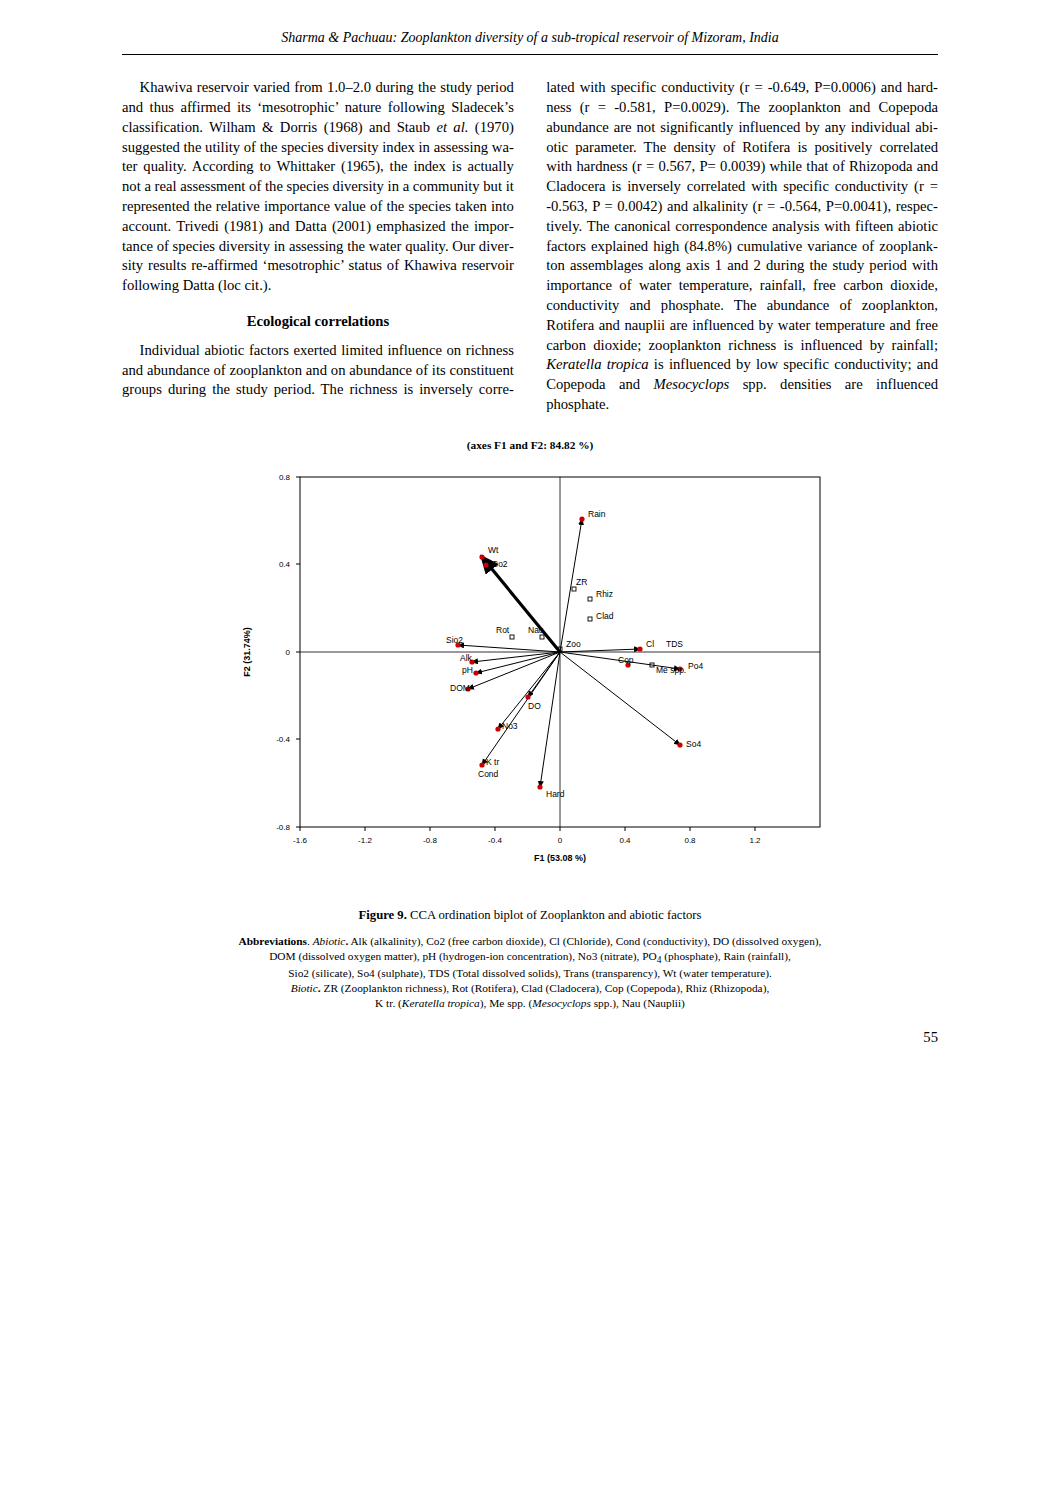Sharma & Pachuau: Zooplankton diversity of a sub-tropical reservoir of Mizoram, India
Khawiva reservoir varied from 1.0–2.0 during the study period and thus affirmed its ‘mesotrophic’ nature following Sladecek’s classification. Wilham & Dorris (1968) and Staub et al. (1970) suggested the utility of the species diversity index in assessing water quality. According to Whittaker (1965), the index is actually not a real assessment of the species diversity in a community but it represented the relative importance value of the species taken into account. Trivedi (1981) and Datta (2001) emphasized the importance of species diversity in assessing the water quality. Our diversity results re-affirmed ‘mesotrophic’ status of Khawiva reservoir following Datta (loc cit.).
Ecological correlations
Individual abiotic factors exerted limited influence on richness and abundance of zooplankton and on abundance of its constituent groups during the study period. The richness is inversely correlated with specific conductivity (r = -0.649, P=0.0006) and hardness (r = -0.581, P=0.0029). The zooplankton and Copepoda abundance are not significantly influenced by any individual abiotic parameter. The density of Rotifera is positively correlated with hardness (r = 0.567, P= 0.0039) while that of Rhizopoda and Cladocera is inversely correlated with specific conductivity (r = -0.563, P = 0.0042) and alkalinity (r = -0.564, P=0.0041), respectively. The canonical correspondence analysis with fifteen abiotic factors explained high (84.8%) cumulative variance of zooplankton assemblages along axis 1 and 2 during the study period with importance of water temperature, rainfall, free carbon dioxide, conductivity and phosphate. The abundance of zooplankton, Rotifera and nauplii are influenced by water temperature and free carbon dioxide; zooplankton richness is influenced by rainfall; Keratella tropica is influenced by low specific conductivity; and Copepoda and Mesocyclops spp. densities are influenced phosphate.
(axes F1 and F2: 84.82 %)
0.8 0.4 0 -0.4 -0.8 -1.6 -1.2 -0.8 -0.4 0 0.4 0.8 1.2 F1 (53.08 %) F2 (31.74%) Rain Wt Co2 ZR Rhiz Clad Rot Nau Zoo Sio2 Alk pH DOM DO No3 K tr Cond Hard So4 Po4 Cl TDS Cop Me spp.
Figure 9. CCA ordination biplot of Zooplankton and abiotic factors
Abbreviations. Abiotic. Alk (alkalinity), Co2 (free carbon dioxide), Cl (Chloride), Cond (conductivity), DO (dissolved oxygen),
DOM (dissolved oxygen matter), pH (hydrogen-ion concentration), No3 (nitrate), PO4 (phosphate), Rain (rainfall),
Sio2 (silicate), So4 (sulphate), TDS (Total dissolved solids), Trans (transparency), Wt (water temperature).
Biotic. ZR (Zooplankton richness), Rot (Rotifera), Clad (Cladocera), Cop (Copepoda), Rhiz (Rhizopoda),
K tr. (Keratella tropica), Me spp. (Mesocyclops spp.), Nau (Nauplii)
55